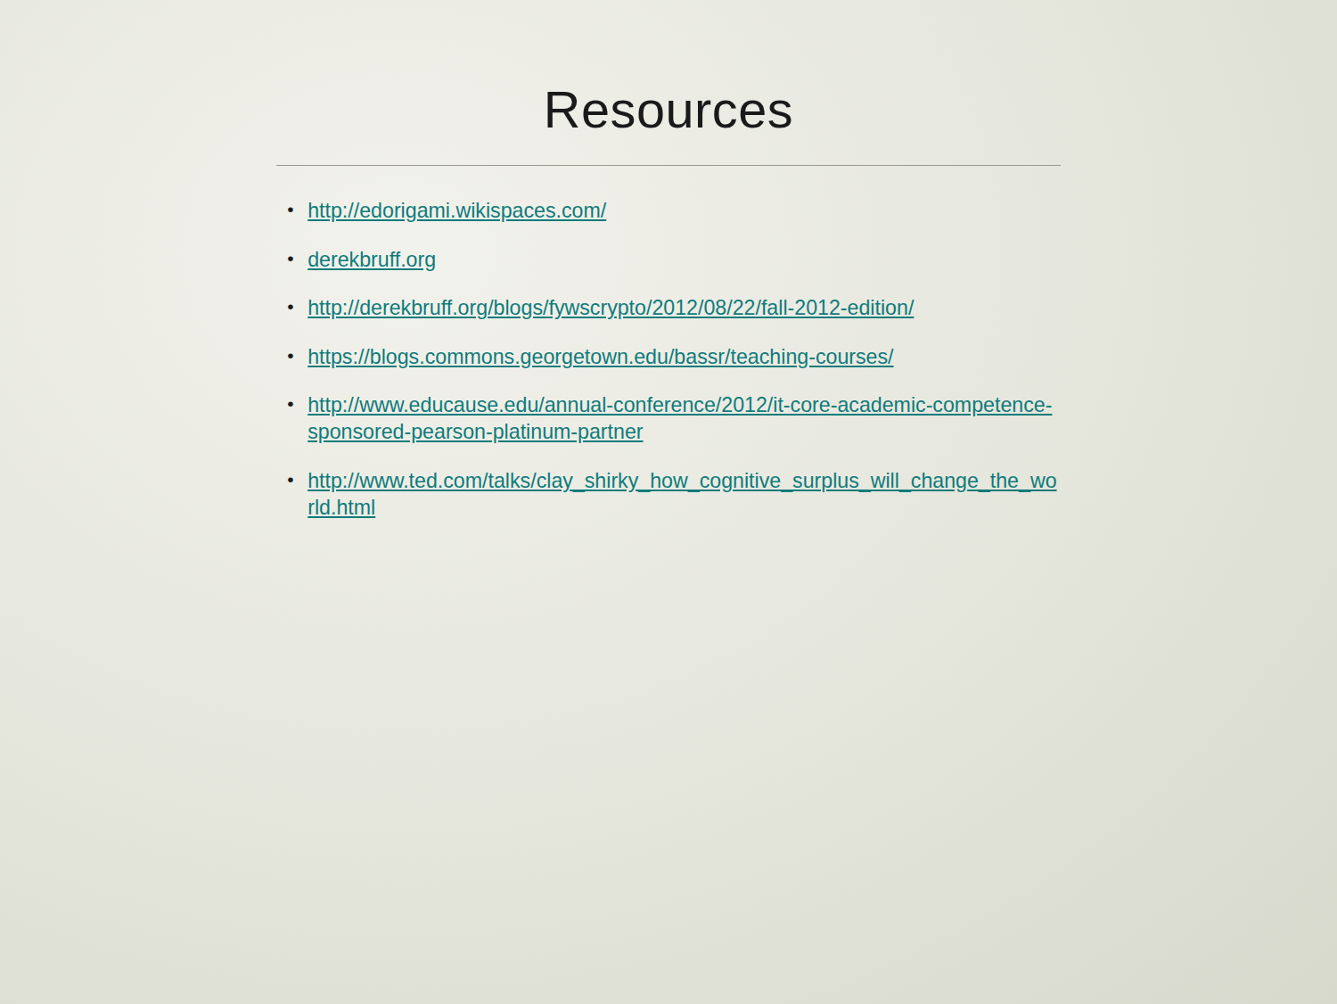Resources
http://edorigami.wikispaces.com/
derekbruff.org
http://derekbruff.org/blogs/fywscrypto/2012/08/22/fall-2012-edition/
https://blogs.commons.georgetown.edu/bassr/teaching-courses/
http://www.educause.edu/annual-conference/2012/it-core-academic-competence-sponsored-pearson-platinum-partner
http://www.ted.com/talks/clay_shirky_how_cognitive_surplus_will_change_the_world.html